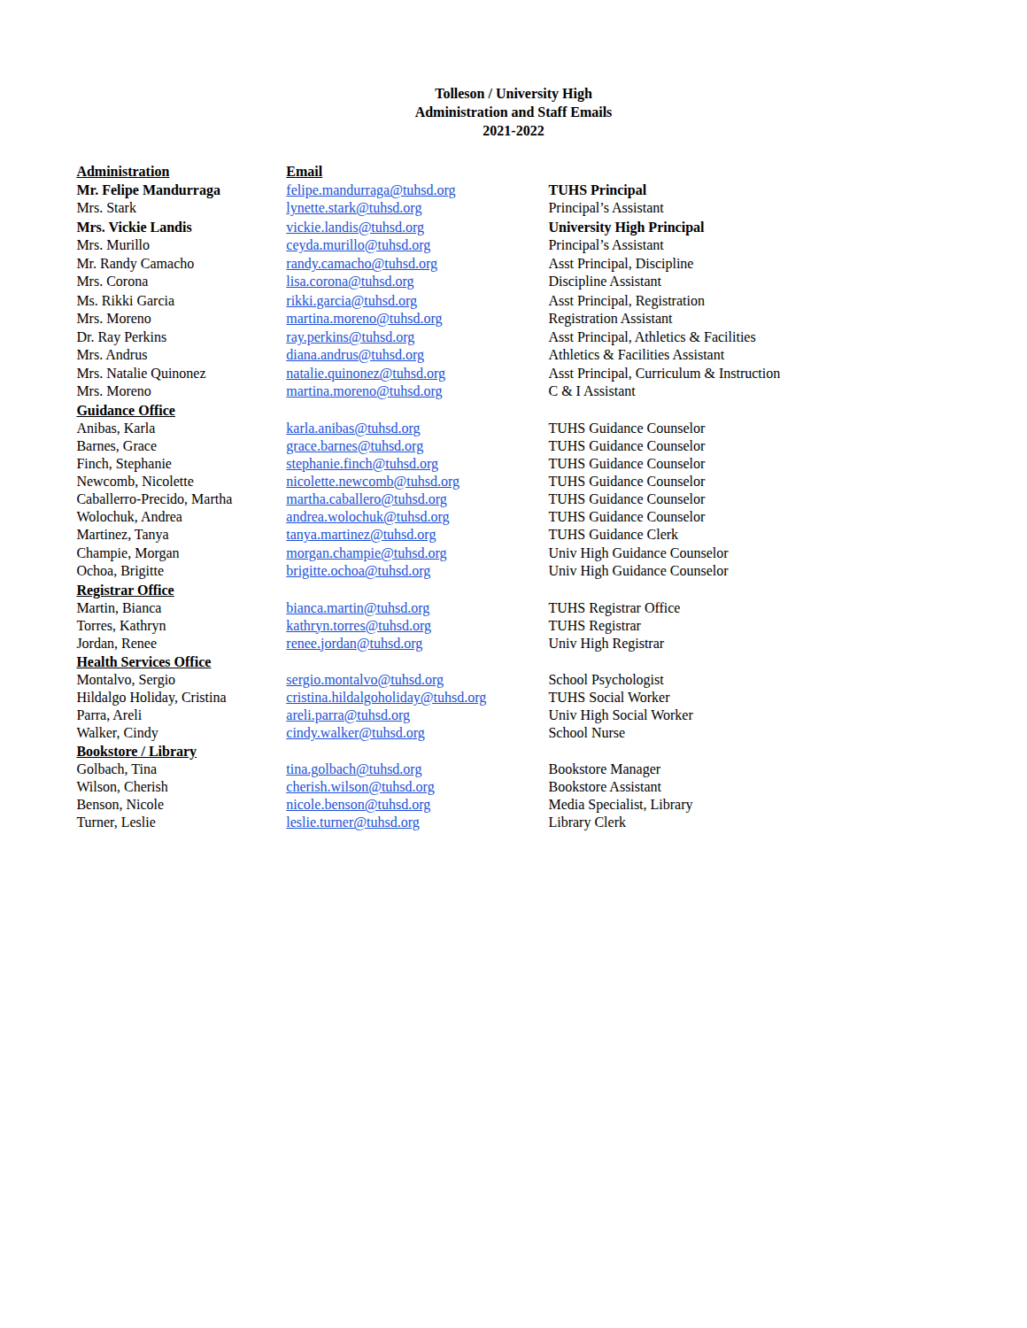Tolleson / University High
Administration and Staff Emails
2021-2022
| Administration | Email | |
| Mr. Felipe Mandurraga | felipe.mandurraga@tuhsd.org | TUHS Principal |
| Mrs. Stark | lynette.stark@tuhsd.org | Principal’s Assistant |
| Mrs. Vickie Landis | vickie.landis@tuhsd.org | University High Principal |
| Mrs. Murillo | ceyda.murillo@tuhsd.org | Principal’s Assistant |
| Mr. Randy Camacho | randy.camacho@tuhsd.org | Asst Principal, Discipline |
| Mrs. Corona | lisa.corona@tuhsd.org | Discipline Assistant |
| Ms. Rikki Garcia | rikki.garcia@tuhsd.org | Asst Principal, Registration |
| Mrs. Moreno | martina.moreno@tuhsd.org | Registration Assistant |
| Dr. Ray Perkins | ray.perkins@tuhsd.org | Asst Principal, Athletics & Facilities |
| Mrs. Andrus | diana.andrus@tuhsd.org | Athletics & Facilities Assistant |
| Mrs. Natalie Quinonez | natalie.quinonez@tuhsd.org | Asst Principal, Curriculum & Instruction |
| Mrs. Moreno | martina.moreno@tuhsd.org | C & I Assistant |
| Guidance Office | | |
| Anibas, Karla | karla.anibas@tuhsd.org | TUHS Guidance Counselor |
| Barnes, Grace | grace.barnes@tuhsd.org | TUHS Guidance Counselor |
| Finch, Stephanie | stephanie.finch@tuhsd.org | TUHS Guidance Counselor |
| Newcomb, Nicolette | nicolette.newcomb@tuhsd.org | TUHS Guidance Counselor |
| Caballerro-Precido, Martha | martha.caballero@tuhsd.org | TUHS Guidance Counselor |
| Wolochuk, Andrea | andrea.wolochuk@tuhsd.org | TUHS Guidance Counselor |
| Martinez, Tanya | tanya.martinez@tuhsd.org | TUHS Guidance Clerk |
| Champie, Morgan | morgan.champie@tuhsd.org | Univ High Guidance Counselor |
| Ochoa, Brigitte | brigitte.ochoa@tuhsd.org | Univ High Guidance Counselor |
| Registrar Office | | |
| Martin, Bianca | bianca.martin@tuhsd.org | TUHS Registrar Office |
| Torres, Kathryn | kathryn.torres@tuhsd.org | TUHS Registrar |
| Jordan, Renee | renee.jordan@tuhsd.org | Univ High Registrar |
| Health Services Office | | |
| Montalvo, Sergio | sergio.montalvo@tuhsd.org | School Psychologist |
| Hildalgo Holiday, Cristina | cristina.hildalgoholiday@tuhsd.org | TUHS Social Worker |
| Parra, Areli | areli.parra@tuhsd.org | Univ High Social Worker |
| Walker, Cindy | cindy.walker@tuhsd.org | School Nurse |
| Bookstore / Library | | |
| Golbach, Tina | tina.golbach@tuhsd.org | Bookstore Manager |
| Wilson, Cherish | cherish.wilson@tuhsd.org | Bookstore Assistant |
| Benson, Nicole | nicole.benson@tuhsd.org | Media Specialist, Library |
| Turner, Leslie | leslie.turner@tuhsd.org | Library Clerk |